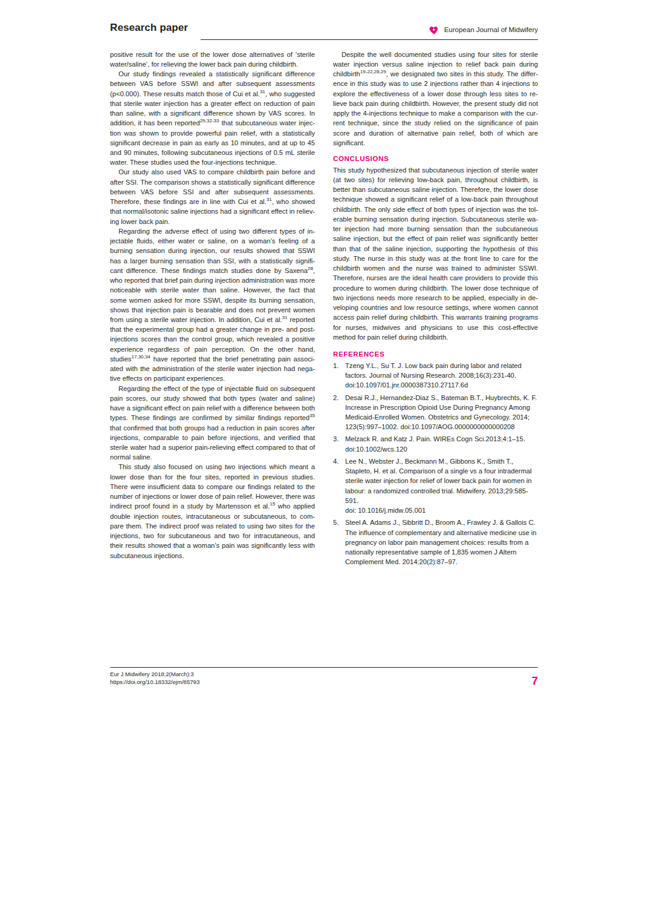Research paper
European Journal of Midwifery
positive result for the use of the lower dose alternatives of ‘sterile water/saline’, for relieving the lower back pain during childbirth.
Our study findings revealed a statistically significant difference between VAS before SSWI and after subsequent assessments (p<0.000). These results match those of Cui et al.31, who suggested that sterile water injection has a greater effect on reduction of pain than saline, with a significant difference shown by VAS scores. In addition, it has been reported29,32-33 that subcutaneous water injection was shown to provide powerful pain relief, with a statistically significant decrease in pain as early as 10 minutes, and at up to 45 and 90 minutes, following subcutaneous injections of 0.5 mL sterile water. These studies used the four-injections technique.
Our study also used VAS to compare childbirth pain before and after SSI. The comparison shows a statistically significant difference between VAS before SSI and after subsequent assessments. Therefore, these findings are in line with Cui et al.31, who showed that normal/isotonic saline injections had a significant effect in relieving lower back pain.
Regarding the adverse effect of using two different types of injectable fluids, either water or saline, on a woman’s feeling of a burning sensation during injection, our results showed that SSWI has a larger burning sensation than SSI, with a statistically significant difference. These findings match studies done by Saxena28, who reported that brief pain during injection administration was more noticeable with sterile water than saline. However, the fact that some women asked for more SSWI, despite its burning sensation, shows that injection pain is bearable and does not prevent women from using a sterile water injection. In addition, Cui et al.31 reported that the experimental group had a greater change in pre- and post-injections scores than the control group, which revealed a positive experience regardless of pain perception. On the other hand, studies17,30,34 have reported that the brief penetrating pain associated with the administration of the sterile water injection had negative effects on participant experiences.
Regarding the effect of the type of injectable fluid on subsequent pain scores, our study showed that both types (water and saline) have a significant effect on pain relief with a difference between both types. These findings are confirmed by similar findings reported35 that confirmed that both groups had a reduction in pain scores after injections, comparable to pain before injections, and verified that sterile water had a superior pain-relieving effect compared to that of normal saline.
This study also focused on using two injections which meant a lower dose than for the four sites, reported in previous studies. There were insufficient data to compare our findings related to the number of injections or lower dose of pain relief. However, there was indirect proof found in a study by Martensson et al.15 who applied double injection routes, intracutaneous or subcutaneous, to compare them. The indirect proof was related to using two sites for the injections, two for subcutaneous and two for intracutaneous, and their results showed that a woman’s pain was significantly less with subcutaneous injections.
Despite the well documented studies using four sites for sterile water injection versus saline injection to relief back pain during childbirth19-22,28,29, we designated two sites in this study. The difference in this study was to use 2 injections rather than 4 injections to explore the effectiveness of a lower dose through less sites to relieve back pain during childbirth. However, the present study did not apply the 4-injections technique to make a comparison with the current technique, since the study relied on the significance of pain score and duration of alternative pain relief, both of which are significant.
Conclusions
This study hypothesized that subcutaneous injection of sterile water (at two sites) for relieving low-back pain, throughout childbirth, is better than subcutaneous saline injection. Therefore, the lower dose technique showed a significant relief of a low-back pain throughout childbirth. The only side effect of both types of injection was the tolerable burning sensation during injection. Subcutaneous sterile water injection had more burning sensation than the subcutaneous saline injection, but the effect of pain relief was significantly better than that of the saline injection, supporting the hypothesis of this study. The nurse in this study was at the front line to care for the childbirth women and the nurse was trained to administer SSWI. Therefore, nurses are the ideal health care providers to provide this procedure to women during childbirth. The lower dose technique of two injections needs more research to be applied, especially in developing countries and low resource settings, where women cannot access pain relief during childbirth. This warrants training programs for nurses, midwives and physicians to use this cost-effective method for pain relief during childbirth.
References
Tzeng Y.L., Su T. J. Low back pain during labor and related factors. Journal of Nursing Research. 2008;16(3):231-40. doi:10.1097/01.jnr.0000387310.27117.6d
Desai R.J., Hernandez-Diaz S., Bateman B.T., Huybrechts, K. F. Increase in Prescription Opioid Use During Pregnancy Among Medicaid-Enrolled Women. Obstetrics and Gynecology. 2014; 123(5):997–1002. doi:10.1097/AOG.0000000000000208
Melzack R. and Katz J. Pain. WIREs Cogn Sci.2013;4:1–15. doi:10.1002/wcs.120
Lee N., Webster J., Beckmann M., Gibbons K., Smith T., Stapleto, H. et al. Comparison of a single vs a four intradermal sterile water injection for relief of lower back pain for women in labour: a randomized controlled trial. Midwifery. 2013;29:585-591.
doi: 10.1016/j.midw.05.001
Steel A. Adams J., Sibbritt D., Broom A., Frawley J. & Gallois C. The influence of complementary and alternative medicine use in pregnancy on labor pain management choices: results from a nationally representative sample of 1,835 women J Altern Complement Med. 2014;20(2):87–97.
Eur J Midwifery 2018;2(March):3
https://doi.org/10.18332/ejm/85793
7